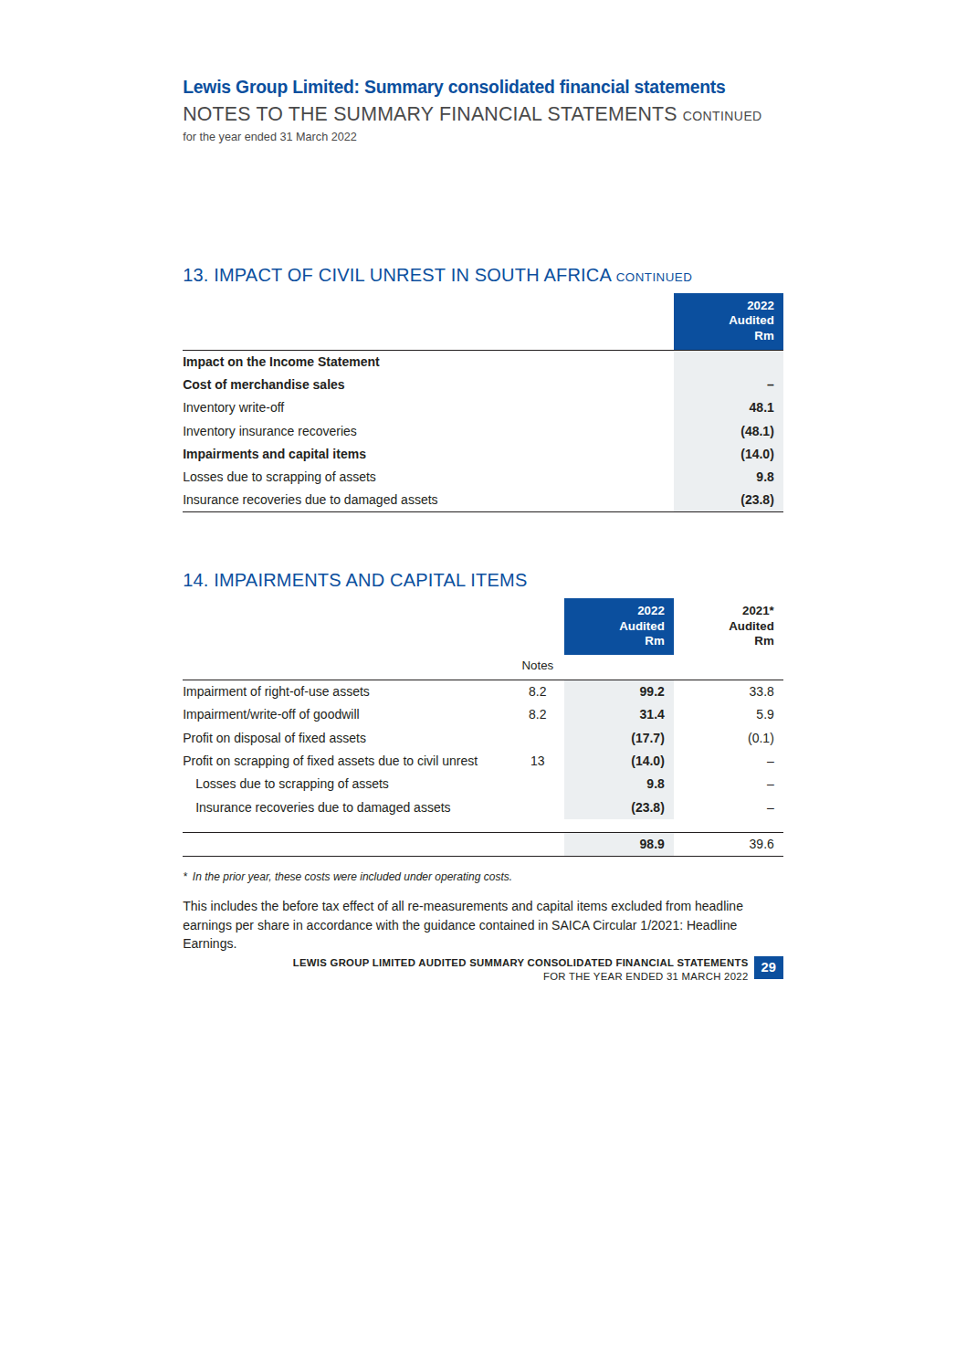Lewis Group Limited: Summary consolidated financial statements
NOTES TO THE SUMMARY FINANCIAL STATEMENTS CONTINUED
for the year ended 31 March 2022
13. IMPACT OF CIVIL UNREST IN SOUTH AFRICA CONTINUED
| | 2022 Audited Rm |
| Impact on the Income Statement | |
| Cost of merchandise sales | – |
| Inventory write-off | 48.1 |
| Inventory insurance recoveries | (48.1) |
| Impairments and capital items | (14.0) |
| Losses due to scrapping of assets | 9.8 |
| Insurance recoveries due to damaged assets | (23.8) |
14. IMPAIRMENTS AND CAPITAL ITEMS
| | | 2022 Audited Rm | 2021* Audited Rm |
| | Notes | | |
| Impairment of right-of-use assets | 8.2 | 99.2 | 33.8 |
| Impairment/write-off of goodwill | 8.2 | 31.4 | 5.9 |
| Profit on disposal of fixed assets | | (17.7) | (0.1) |
| Profit on scrapping of fixed assets due to civil unrest | 13 | (14.0) | – |
| Losses due to scrapping of assets | | 9.8 | – |
| Insurance recoveries due to damaged assets | | (23.8) | – |
| | | 98.9 | 39.6 |
*In the prior year, these costs were included under operating costs.
This includes the before tax effect of all re-measurements and capital items excluded from headline earnings per share in accordance with the guidance contained in SAICA Circular 1/2021: Headline Earnings.
LEWIS GROUP LIMITED AUDITED SUMMARY CONSOLIDATED FINANCIAL STATEMENTS
FOR THE YEAR ENDED 31 MARCH 2022
29